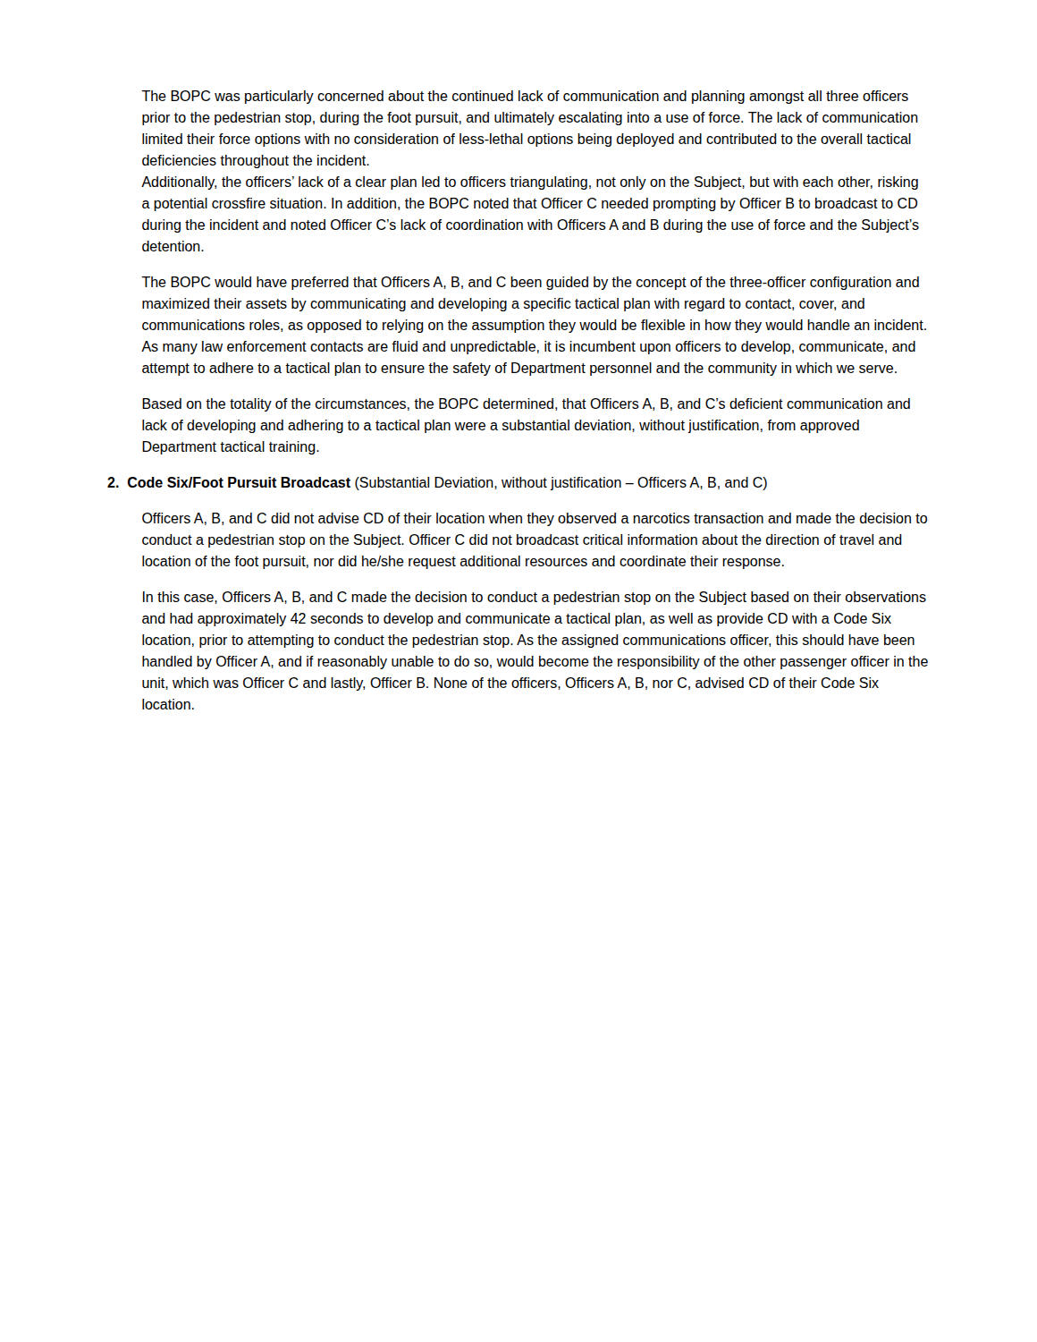The BOPC was particularly concerned about the continued lack of communication and planning amongst all three officers prior to the pedestrian stop, during the foot pursuit, and ultimately escalating into a use of force. The lack of communication limited their force options with no consideration of less-lethal options being deployed and contributed to the overall tactical deficiencies throughout the incident.
Additionally, the officers’ lack of a clear plan led to officers triangulating, not only on the Subject, but with each other, risking a potential crossfire situation. In addition, the BOPC noted that Officer C needed prompting by Officer B to broadcast to CD during the incident and noted Officer C’s lack of coordination with Officers A and B during the use of force and the Subject’s detention.
The BOPC would have preferred that Officers A, B, and C been guided by the concept of the three-officer configuration and maximized their assets by communicating and developing a specific tactical plan with regard to contact, cover, and communications roles, as opposed to relying on the assumption they would be flexible in how they would handle an incident. As many law enforcement contacts are fluid and unpredictable, it is incumbent upon officers to develop, communicate, and attempt to adhere to a tactical plan to ensure the safety of Department personnel and the community in which we serve.
Based on the totality of the circumstances, the BOPC determined, that Officers A, B, and C’s deficient communication and lack of developing and adhering to a tactical plan were a substantial deviation, without justification, from approved Department tactical training.
2. Code Six/Foot Pursuit Broadcast (Substantial Deviation, without justification – Officers A, B, and C)
Officers A, B, and C did not advise CD of their location when they observed a narcotics transaction and made the decision to conduct a pedestrian stop on the Subject. Officer C did not broadcast critical information about the direction of travel and location of the foot pursuit, nor did he/she request additional resources and coordinate their response.
In this case, Officers A, B, and C made the decision to conduct a pedestrian stop on the Subject based on their observations and had approximately 42 seconds to develop and communicate a tactical plan, as well as provide CD with a Code Six location, prior to attempting to conduct the pedestrian stop. As the assigned communications officer, this should have been handled by Officer A, and if reasonably unable to do so, would become the responsibility of the other passenger officer in the unit, which was Officer C and lastly, Officer B. None of the officers, Officers A, B, nor C, advised CD of their Code Six location.